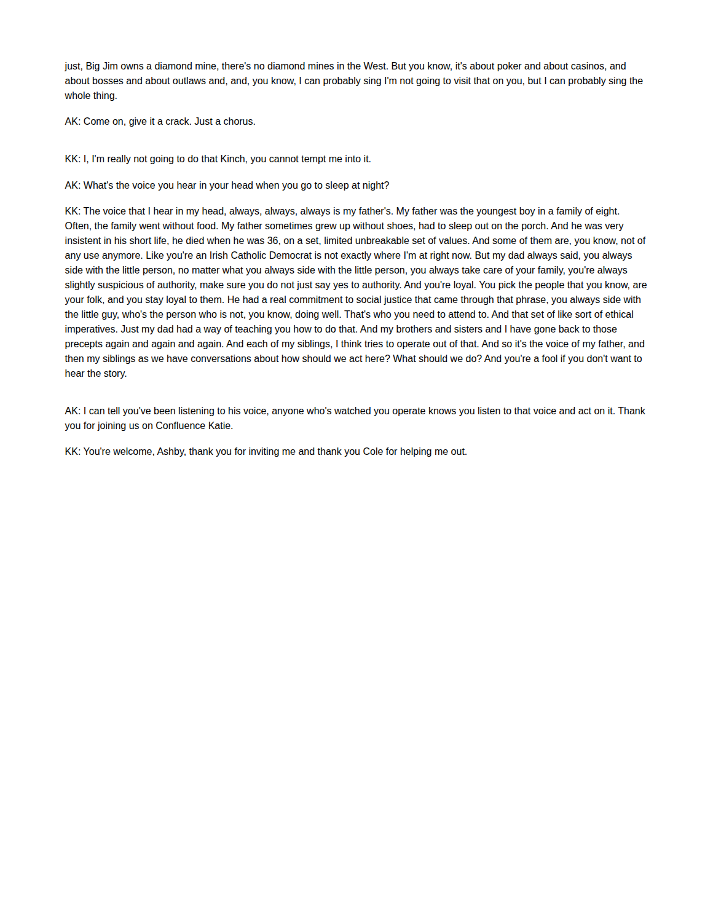just, Big Jim owns a diamond mine, there's no diamond mines in the West. But you know, it's about poker and about casinos, and about bosses and about outlaws and, and, you know, I can probably sing I'm not going to visit that on you, but I can probably sing the whole thing.
AK: Come on, give it a crack. Just a chorus.
KK: I, I'm really not going to do that Kinch, you cannot tempt me into it.
AK: What's the voice you hear in your head when you go to sleep at night?
KK: The voice that I hear in my head, always, always, always is my father's. My father was the youngest boy in a family of eight. Often, the family went without food. My father sometimes grew up without shoes, had to sleep out on the porch. And he was very insistent in his short life, he died when he was 36, on a set, limited unbreakable set of values. And some of them are, you know, not of any use anymore. Like you're an Irish Catholic Democrat is not exactly where I'm at right now. But my dad always said, you always side with the little person, no matter what you always side with the little person, you always take care of your family, you're always slightly suspicious of authority, make sure you do not just say yes to authority. And you're loyal. You pick the people that you know, are your folk, and you stay loyal to them. He had a real commitment to social justice that came through that phrase, you always side with the little guy, who's the person who is not, you know, doing well. That's who you need to attend to. And that set of like sort of ethical imperatives. Just my dad had a way of teaching you how to do that. And my brothers and sisters and I have gone back to those precepts again and again and again. And each of my siblings, I think tries to operate out of that. And so it's the voice of my father, and then my siblings as we have conversations about how should we act here? What should we do? And you're a fool if you don't want to hear the story.
AK: I can tell you've been listening to his voice, anyone who's watched you operate knows you listen to that voice and act on it. Thank you for joining us on Confluence Katie.
KK: You're welcome, Ashby, thank you for inviting me and thank you Cole for helping me out.